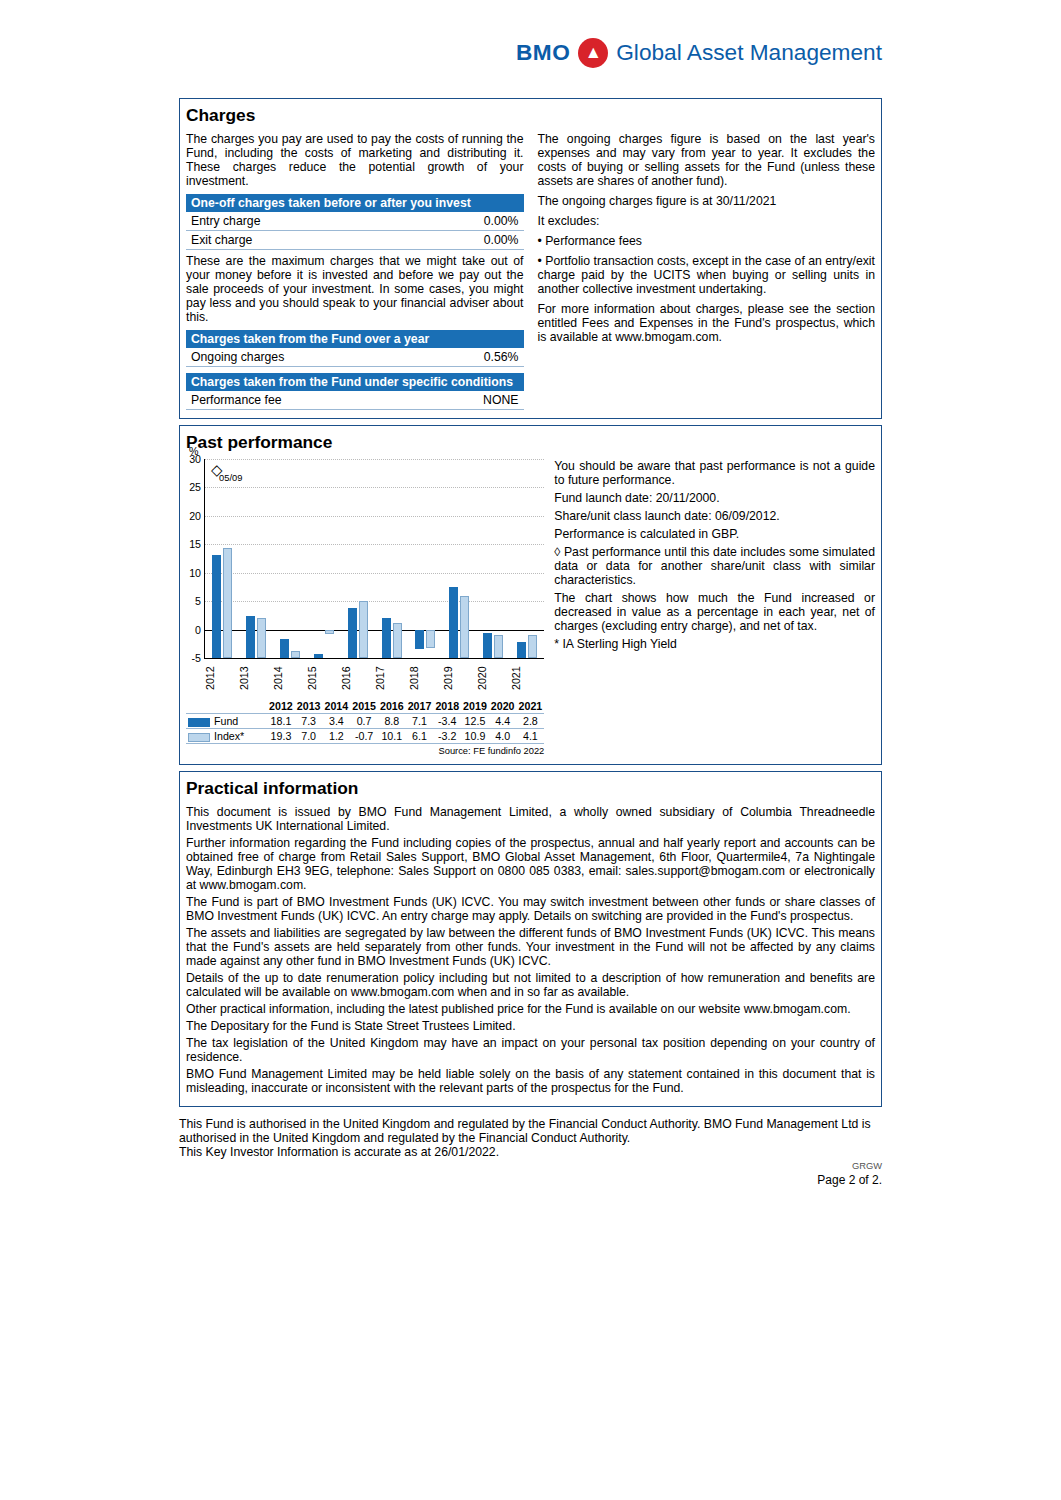BMO ▲ Global Asset Management
Charges
The charges you pay are used to pay the costs of running the Fund, including the costs of marketing and distributing it. These charges reduce the potential growth of your investment.
One-off charges taken before or after you invest
| Entry charge | 0.00% |
| Exit charge | 0.00% |
These are the maximum charges that we might take out of your money before it is invested and before we pay out the sale proceeds of your investment. In some cases, you might pay less and you should speak to your financial adviser about this.
Charges taken from the Fund over a year
| Ongoing charges | 0.56% |
Charges taken from the Fund under specific conditions
| Performance fee | NONE |
The ongoing charges figure is based on the last year's expenses and may vary from year to year. It excludes the costs of buying or selling assets for the Fund (unless these assets are shares of another fund).
The ongoing charges figure is at 30/11/2021
It excludes:
• Performance fees
• Portfolio transaction costs, except in the case of an entry/exit charge paid by the UCITS when buying or selling units in another collective investment undertaking.
For more information about charges, please see the section entitled Fees and Expenses in the Fund's prospectus, which is available at www.bmogam.com.
Past performance
%
30 25 20 15 10 5 0 -5
◇
05/09
2012
2013
2014
2015
2016
2017
2018
2019
2020
2021
| | 2012 | 2013 | 2014 | 2015 | 2016 | 2017 | 2018 | 2019 | 2020 | 2021 |
| --- | --- | --- | --- | --- | --- | --- | --- | --- | --- | --- |
| Fund | 18.1 | 7.3 | 3.4 | 0.7 | 8.8 | 7.1 | -3.4 | 12.5 | 4.4 | 2.8 |
| Index* | 19.3 | 7.0 | 1.2 | -0.7 | 10.1 | 6.1 | -3.2 | 10.9 | 4.0 | 4.1 |
Source: FE fundinfo 2022
You should be aware that past performance is not a guide to future performance.
Fund launch date: 20/11/2000.
Share/unit class launch date: 06/09/2012.
Performance is calculated in GBP.
◊ Past performance until this date includes some simulated data or data for another share/unit class with similar characteristics.
The chart shows how much the Fund increased or decreased in value as a percentage in each year, net of charges (excluding entry charge), and net of tax.
* IA Sterling High Yield
Practical information
This document is issued by BMO Fund Management Limited, a wholly owned subsidiary of Columbia Threadneedle Investments UK International Limited.
Further information regarding the Fund including copies of the prospectus, annual and half yearly report and accounts can be obtained free of charge from Retail Sales Support, BMO Global Asset Management, 6th Floor, Quartermile4, 7a Nightingale Way, Edinburgh EH3 9EG, telephone: Sales Support on 0800 085 0383, email: sales.support@bmogam.com or electronically at www.bmogam.com.
The Fund is part of BMO Investment Funds (UK) ICVC. You may switch investment between other funds or share classes of BMO Investment Funds (UK) ICVC. An entry charge may apply. Details on switching are provided in the Fund's prospectus.
The assets and liabilities are segregated by law between the different funds of BMO Investment Funds (UK) ICVC. This means that the Fund's assets are held separately from other funds. Your investment in the Fund will not be affected by any claims made against any other fund in BMO Investment Funds (UK) ICVC.
Details of the up to date renumeration policy including but not limited to a description of how remuneration and benefits are calculated will be available on www.bmogam.com when and in so far as available.
Other practical information, including the latest published price for the Fund is available on our website www.bmogam.com.
The Depositary for the Fund is State Street Trustees Limited.
The tax legislation of the United Kingdom may have an impact on your personal tax position depending on your country of residence.
BMO Fund Management Limited may be held liable solely on the basis of any statement contained in this document that is misleading, inaccurate or inconsistent with the relevant parts of the prospectus for the Fund.
This Fund is authorised in the United Kingdom and regulated by the Financial Conduct Authority. BMO Fund Management Ltd is authorised in the United Kingdom and regulated by the Financial Conduct Authority.
This Key Investor Information is accurate as at 26/01/2022.
GRGW
Page 2 of 2.